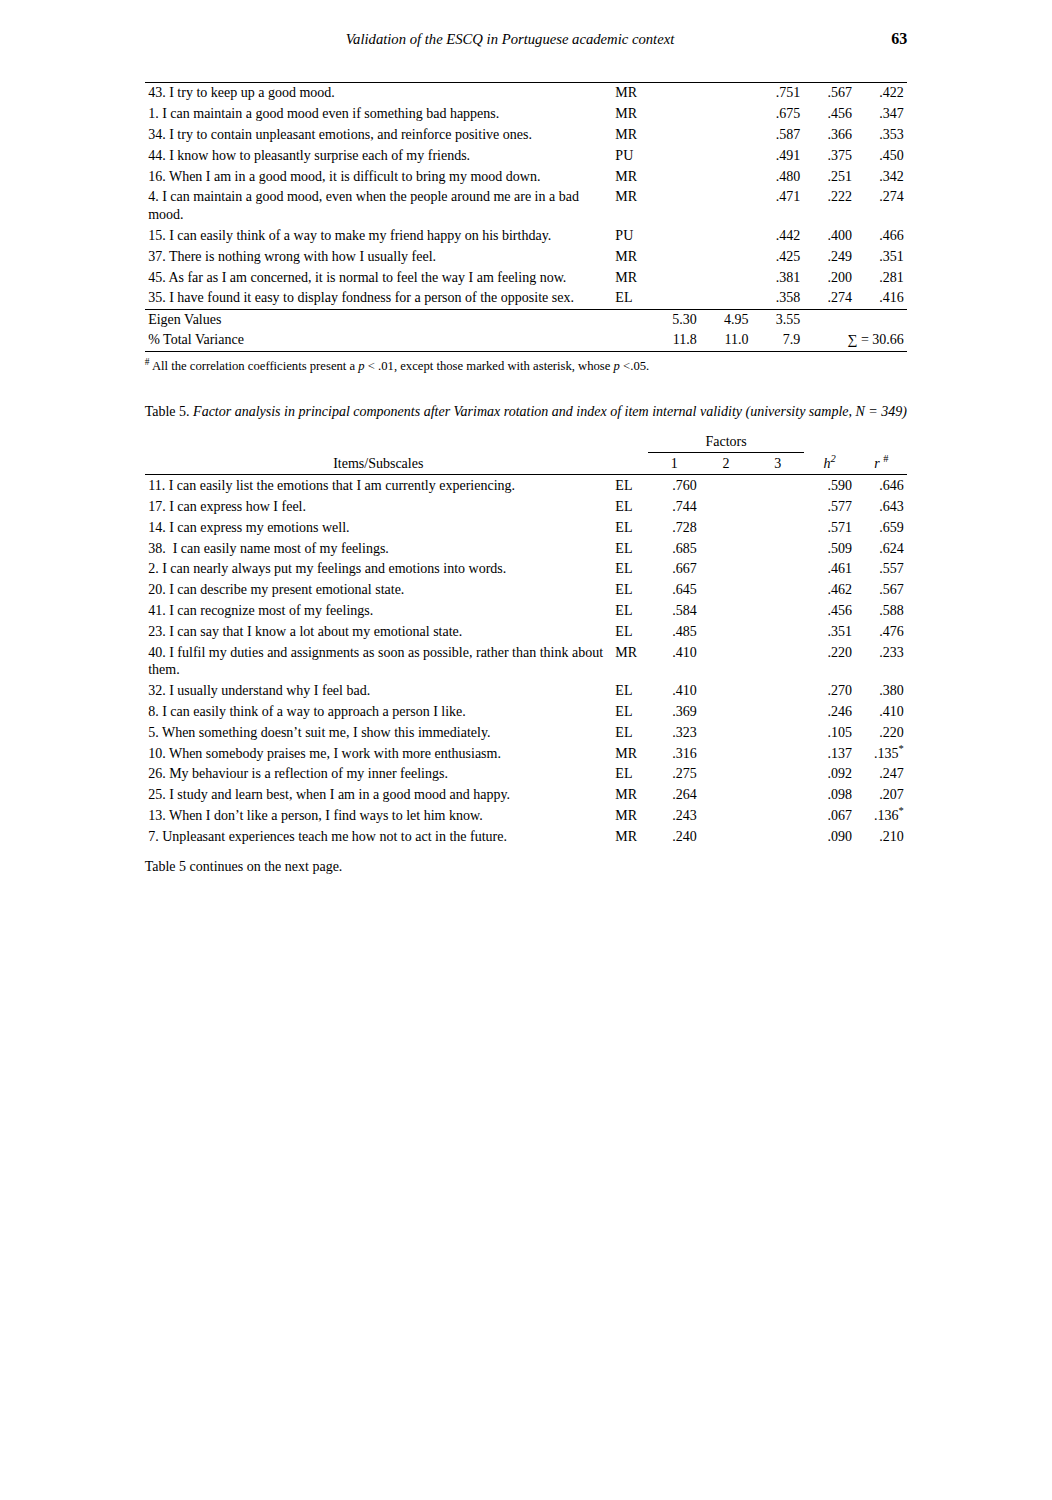Validation of the ESCQ in Portuguese academic context
63
| 43. I try to keep up a good mood. | MR | | | .751 | .567 | .422 |
| 1. I can maintain a good mood even if something bad happens. | MR | | | .675 | .456 | .347 |
| 34. I try to contain unpleasant emotions, and reinforce positive ones. | MR | | | .587 | .366 | .353 |
| 44. I know how to pleasantly surprise each of my friends. | PU | | | .491 | .375 | .450 |
| 16. When I am in a good mood, it is difficult to bring my mood down. | MR | | | .480 | .251 | .342 |
| 4. I can maintain a good mood, even when the people around me are in a bad mood. | MR | | | .471 | .222 | .274 |
| 15. I can easily think of a way to make my friend happy on his birthday. | PU | | | .442 | .400 | .466 |
| 37. There is nothing wrong with how I usually feel. | MR | | | .425 | .249 | .351 |
| 45. As far as I am concerned, it is normal to feel the way I am feeling now. | MR | | | .381 | .200 | .281 |
| 35. I have found it easy to display fondness for a person of the opposite sex. | EL | | | .358 | .274 | .416 |
| Eigen Values | | 5.30 | 4.95 | 3.55 | | |
| % Total Variance | | 11.8 | 11.0 | 7.9 | ∑ = 30.66 |
# All the correlation coefficients present a p < .01, except those marked with asterisk, whose p <.05.
Table 5. Factor analysis in principal components after Varimax rotation and index of item internal validity (university sample, N = 349)
| | | Factors | | |
| --- | --- | --- | --- | --- |
| Items/Subscales | | 1 | 2 | 3 | h 2 | r # |
| 11. I can easily list the emotions that I am currently experiencing. | EL | .760 | | | .590 | .646 |
| 17. I can express how I feel. | EL | .744 | | | .577 | .643 |
| 14. I can express my emotions well. | EL | .728 | | | .571 | .659 |
| 38. I can easily name most of my feelings. | EL | .685 | | | .509 | .624 |
| 2. I can nearly always put my feelings and emotions into words. | EL | .667 | | | .461 | .557 |
| 20. I can describe my present emotional state. | EL | .645 | | | .462 | .567 |
| 41. I can recognize most of my feelings. | EL | .584 | | | .456 | .588 |
| 23. I can say that I know a lot about my emotional state. | EL | .485 | | | .351 | .476 |
| 40. I fulfil my duties and assignments as soon as possible, rather than think about them. | MR | .410 | | | .220 | .233 |
| 32. I usually understand why I feel bad. | EL | .410 | | | .270 | .380 |
| 8. I can easily think of a way to approach a person I like. | EL | .369 | | | .246 | .410 |
| 5. When something doesn’t suit me, I show this immediately. | EL | .323 | | | .105 | .220 |
| 10. When somebody praises me, I work with more enthusiasm. | MR | .316 | | | .137 | .135 * |
| 26. My behaviour is a reflection of my inner feelings. | EL | .275 | | | .092 | .247 |
| 25. I study and learn best, when I am in a good mood and happy. | MR | .264 | | | .098 | .207 |
| 13. When I don’t like a person, I find ways to let him know. | MR | .243 | | | .067 | .136 * |
| 7. Unpleasant experiences teach me how not to act in the future. | MR | .240 | | | .090 | .210 |
Table 5 continues on the next page.